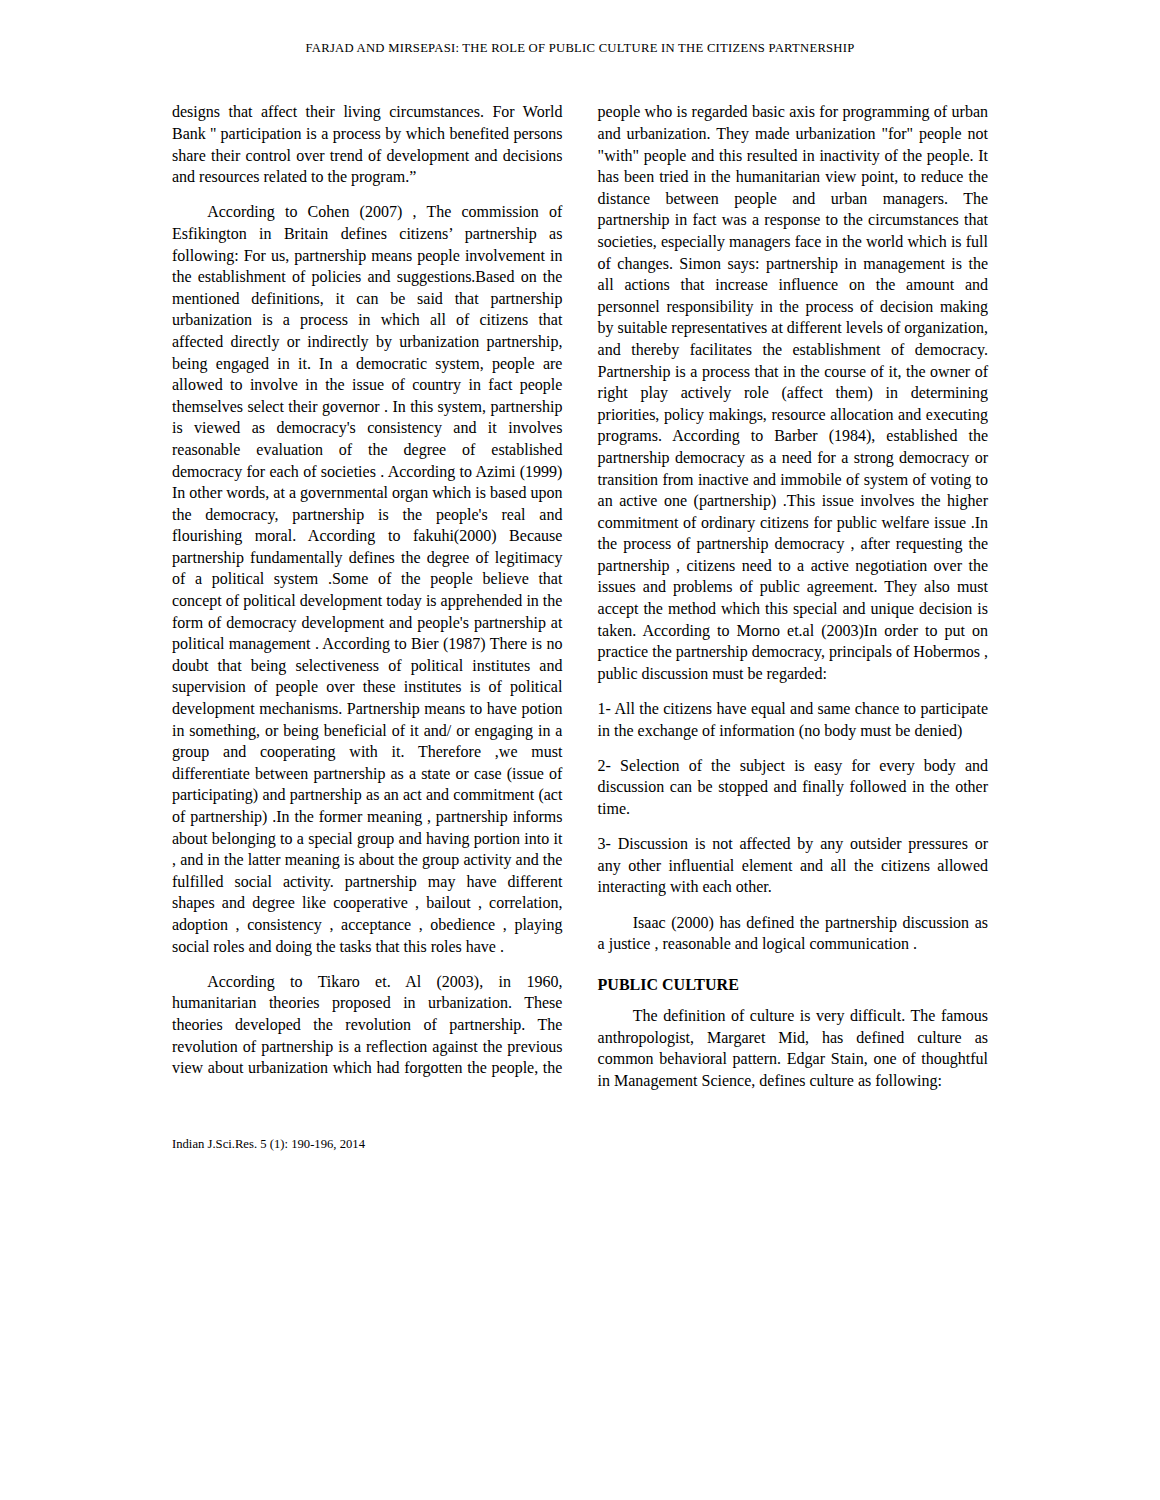Farjad and Mirsepasi: The Role of Public Culture in the Citizens Partnership
designs that affect their living circumstances. For World Bank '' participation is a process by which benefited persons share their control over trend of development and decisions and resources related to the program.”
According to Cohen (2007) , The commission of Esfikington in Britain defines citizens’ partnership as following: For us, partnership means people involvement in the establishment of policies and suggestions.Based on the mentioned definitions, it can be said that partnership urbanization is a process in which all of citizens that affected directly or indirectly by urbanization partnership, being engaged in it. In a democratic system, people are allowed to involve in the issue of country in fact people themselves select their governor . In this system, partnership is viewed as democracy's consistency and it involves reasonable evaluation of the degree of established democracy for each of societies . According to Azimi (1999) In other words, at a governmental organ which is based upon the democracy, partnership is the people's real and flourishing moral. According to fakuhi(2000) Because partnership fundamentally defines the degree of legitimacy of a political system .Some of the people believe that concept of political development today is apprehended in the form of democracy development and people's partnership at political management . According to Bier (1987) There is no doubt that being selectiveness of political institutes and supervision of people over these institutes is of political development mechanisms. Partnership means to have potion in something, or being beneficial of it and/ or engaging in a group and cooperating with it. Therefore ,we must differentiate between partnership as a state or case (issue of participating) and partnership as an act and commitment (act of partnership) .In the former meaning , partnership informs about belonging to a special group and having portion into it , and in the latter meaning is about the group activity and the fulfilled social activity. partnership may have different shapes and degree like cooperative , bailout , correlation, adoption , consistency , acceptance , obedience , playing social roles and doing the tasks that this roles have .
According to Tikaro et. Al (2003), in 1960, humanitarian theories proposed in urbanization. These theories developed the revolution of partnership. The revolution of partnership is a reflection against the previous view about urbanization which had forgotten the people, the people who is regarded basic axis for programming of urban and urbanization. They made urbanization "for" people not "with" people and this resulted in inactivity of the people. It has been tried in the humanitarian view point, to reduce the distance between people and urban managers. The partnership in fact was a response to the circumstances that societies, especially managers face in the world which is full of changes. Simon says: partnership in management is the all actions that increase influence on the amount and personnel responsibility in the process of decision making by suitable representatives at different levels of organization, and thereby facilitates the establishment of democracy. Partnership is a process that in the course of it, the owner of right play actively role (affect them) in determining priorities, policy makings, resource allocation and executing programs. According to Barber (1984), established the partnership democracy as a need for a strong democracy or transition from inactive and immobile of system of voting to an active one (partnership) .This issue involves the higher commitment of ordinary citizens for public welfare issue .In the process of partnership democracy , after requesting the partnership , citizens need to a active negotiation over the issues and problems of public agreement. They also must accept the method which this special and unique decision is taken. According to Morno et.al (2003)In order to put on practice the partnership democracy, principals of Hobermos , public discussion must be regarded:
1- All the citizens have equal and same chance to participate in the exchange of information (no body must be denied)
2- Selection of the subject is easy for every body and discussion can be stopped and finally followed in the other time.
3- Discussion is not affected by any outsider pressures or any other influential element and all the citizens allowed interacting with each other.
Isaac (2000) has defined the partnership discussion as a justice , reasonable and logical communication .
Public Culture
The definition of culture is very difficult. The famous anthropologist, Margaret Mid, has defined culture as common behavioral pattern. Edgar Stain, one of thoughtful in Management Science, defines culture as following:
Indian J.Sci.Res. 5 (1): 190-196, 2014